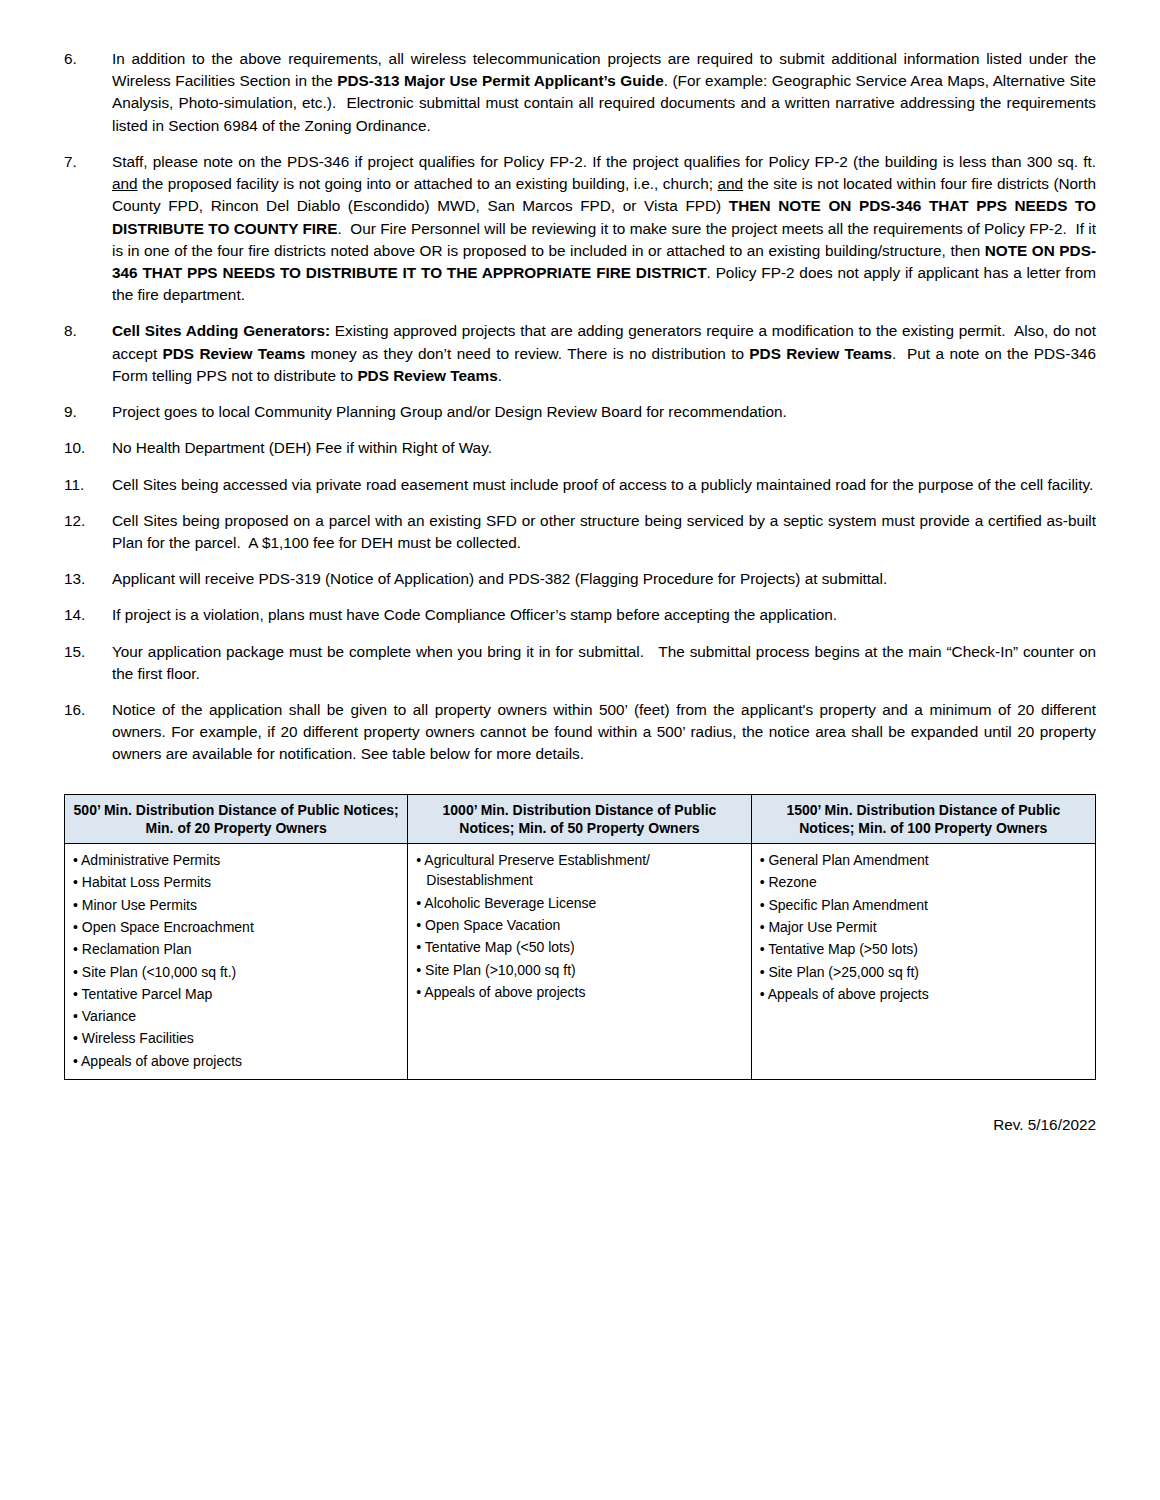In addition to the above requirements, all wireless telecommunication projects are required to submit additional information listed under the Wireless Facilities Section in the PDS-313 Major Use Permit Applicant’s Guide. (For example: Geographic Service Area Maps, Alternative Site Analysis, Photo-simulation, etc.). Electronic submittal must contain all required documents and a written narrative addressing the requirements listed in Section 6984 of the Zoning Ordinance.
Staff, please note on the PDS-346 if project qualifies for Policy FP-2. If the project qualifies for Policy FP-2 (the building is less than 300 sq. ft. and the proposed facility is not going into or attached to an existing building, i.e., church; and the site is not located within four fire districts (North County FPD, Rincon Del Diablo (Escondido) MWD, San Marcos FPD, or Vista FPD) THEN NOTE ON PDS-346 THAT PPS NEEDS TO DISTRIBUTE TO COUNTY FIRE. Our Fire Personnel will be reviewing it to make sure the project meets all the requirements of Policy FP-2. If it is in one of the four fire districts noted above OR is proposed to be included in or attached to an existing building/structure, then NOTE ON PDS-346 THAT PPS NEEDS TO DISTRIBUTE IT TO THE APPROPRIATE FIRE DISTRICT. Policy FP-2 does not apply if applicant has a letter from the fire department.
Cell Sites Adding Generators: Existing approved projects that are adding generators require a modification to the existing permit. Also, do not accept PDS Review Teams money as they don’t need to review. There is no distribution to PDS Review Teams. Put a note on the PDS-346 Form telling PPS not to distribute to PDS Review Teams.
Project goes to local Community Planning Group and/or Design Review Board for recommendation.
No Health Department (DEH) Fee if within Right of Way.
Cell Sites being accessed via private road easement must include proof of access to a publicly maintained road for the purpose of the cell facility.
Cell Sites being proposed on a parcel with an existing SFD or other structure being serviced by a septic system must provide a certified as-built Plan for the parcel. A $1,100 fee for DEH must be collected.
Applicant will receive PDS-319 (Notice of Application) and PDS-382 (Flagging Procedure for Projects) at submittal.
If project is a violation, plans must have Code Compliance Officer’s stamp before accepting the application.
Your application package must be complete when you bring it in for submittal. The submittal process begins at the main “Check-In” counter on the first floor.
Notice of the application shall be given to all property owners within 500’ (feet) from the applicant's property and a minimum of 20 different owners. For example, if 20 different property owners cannot be found within a 500’ radius, the notice area shall be expanded until 20 property owners are available for notification. See table below for more details.
| 500’ Min. Distribution Distance of Public Notices; Min. of 20 Property Owners | 1000’ Min. Distribution Distance of Public Notices; Min. of 50 Property Owners | 1500’ Min. Distribution Distance of Public Notices; Min. of 100 Property Owners |
| --- | --- | --- |
| • Administrative Permits • Habitat Loss Permits • Minor Use Permits • Open Space Encroachment • Reclamation Plan • Site Plan (<10,000 sq ft.) • Tentative Parcel Map • Variance • Wireless Facilities • Appeals of above projects | • Agricultural Preserve Establishment/ Disestablishment • Alcoholic Beverage License • Open Space Vacation • Tentative Map (<50 lots) • Site Plan (>10,000 sq ft) • Appeals of above projects | • General Plan Amendment • Rezone • Specific Plan Amendment • Major Use Permit • Tentative Map (>50 lots) • Site Plan (>25,000 sq ft) • Appeals of above projects |
Rev. 5/16/2022